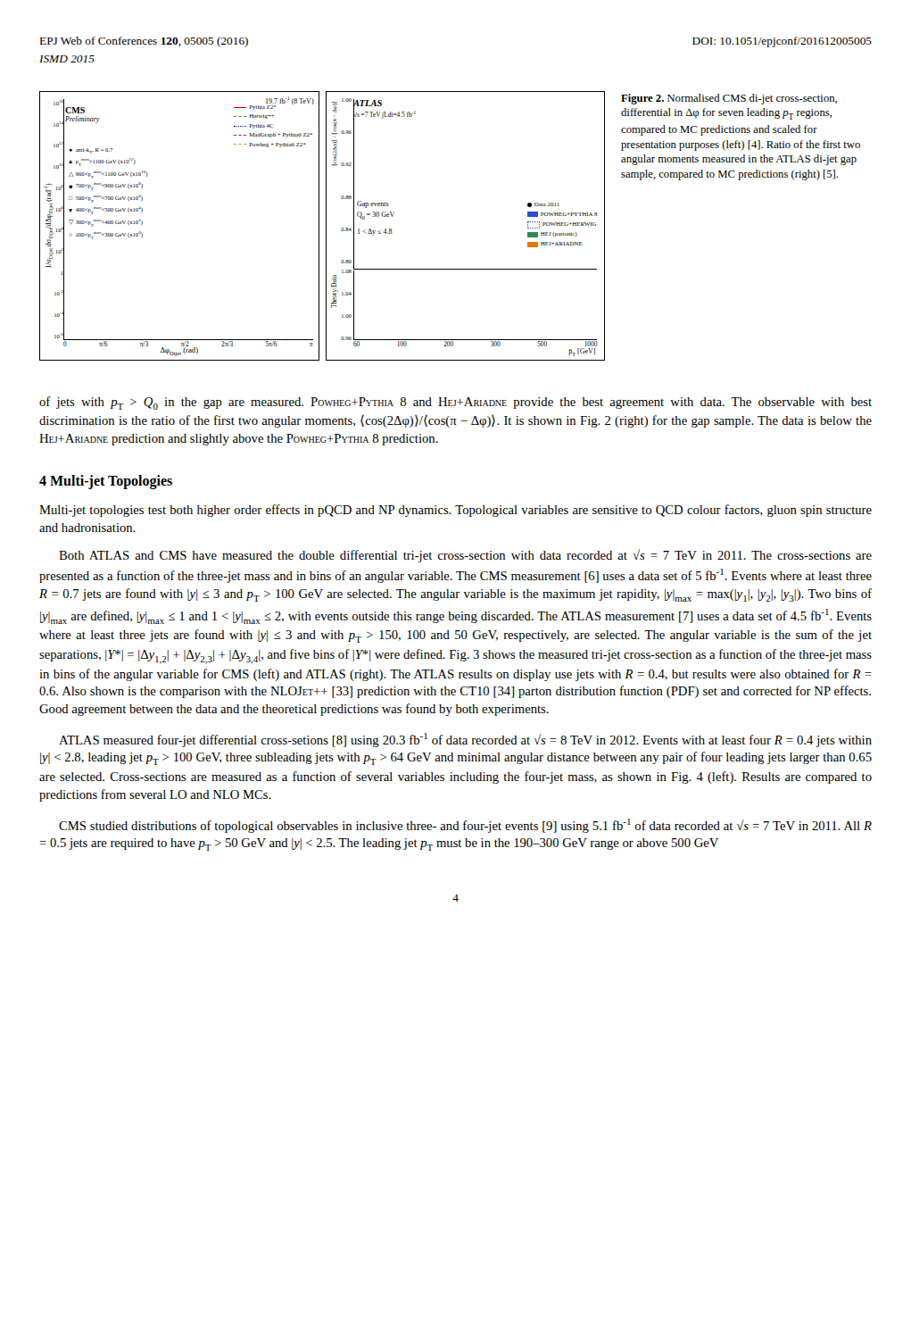EPJ Web of Conferences 120, 05005 (2016)
DOI: 10.1051/epjconf/201612005005
ISMD 2015
19.7 fb-1 (8 TeV)
CMS
Preliminary
Pythia Z2*
Herwig++
Pythia 4C
MadGraph + Pythia6 Z2*
Powheg + Pythia6 Z2*
● anti-kT, R = 0.7
▲ pTmax>1100 GeV (x1012)
△ 900<pTmax<1100 GeV (x1010)
■ 700<pTmax<900 GeV (x108)
□ 500<pTmax<700 GeV (x106)
▼ 400<pTmax<500 GeV (x104)
▽ 300<pTmax<400 GeV (x102)
○ 200<pTmax<300 GeV (x100)
1/σDijet dσDijet/dΔφDijet (rad-1)
1016
1014
1012
1010
108
106
104
102
1
10-2
10-4
10-6
0
π/6
π/3
π/2
2π/3
5π/6
π
ΔφDijet (rad)
ATLAS
√s =7 TeV ∫Ldt=4.5 fb-1
⟨cos(2Δφ)⟩ / ⟨cos(π − Δφ)⟩
1.00
0.96
0.92
0.88
0.84
0.80
Gap events
Q0 = 30 GeV
1 < Δy ≤ 4.8
Data 2011
POWHEG+PYTHIA 8
POWHEG+HERWIG
HEJ (partonic)
HEJ+ARIADNE
Theory/Data
1.08
1.04
1.00
0.96
60
100
200
300
500
1000
p̄T [GeV]
Figure 2. Normalised CMS di-jet cross-section, differential in Δφ for seven leading pT regions, compared to MC predictions and scaled for presentation purposes (left) [4]. Ratio of the first two angular moments measured in the ATLAS di-jet gap sample, compared to MC predictions (right) [5].
of jets with pT > Q0 in the gap are measured. Powheg+Pythia 8 and Hej+Ariadne provide the best agreement with data. The observable with best discrimination is the ratio of the first two angular moments, ⟨cos(2Δφ)⟩/⟨cos(π − Δφ)⟩. It is shown in Fig. 2 (right) for the gap sample. The data is below the Hej+Ariadne prediction and slightly above the Powheg+Pythia 8 prediction.
4 Multi-jet Topologies
Multi-jet topologies test both higher order effects in pQCD and NP dynamics. Topological variables are sensitive to QCD colour factors, gluon spin structure and hadronisation.
Both ATLAS and CMS have measured the double differential tri-jet cross-section with data recorded at √s = 7 TeV in 2011. The cross-sections are presented as a function of the three-jet mass and in bins of an angular variable. The CMS measurement [6] uses a data set of 5 fb-1. Events where at least three R = 0.7 jets are found with |y| ≤ 3 and pT > 100 GeV are selected. The angular variable is the maximum jet rapidity, |y|max = max(|y1|, |y2|, |y3|). Two bins of |y|max are defined, |y|max ≤ 1 and 1 < |y|max ≤ 2, with events outside this range being discarded. The ATLAS measurement [7] uses a data set of 4.5 fb-1. Events where at least three jets are found with |y| ≤ 3 and with pT > 150, 100 and 50 GeV, respectively, are selected. The angular variable is the sum of the jet separations, |Y*| = |Δy1,2| + |Δy2,3| + |Δy3,4|, and five bins of |Y*| were defined. Fig. 3 shows the measured tri-jet cross-section as a function of the three-jet mass in bins of the angular variable for CMS (left) and ATLAS (right). The ATLAS results on display use jets with R = 0.4, but results were also obtained for R = 0.6. Also shown is the comparison with the NLOJet++ [33] prediction with the CT10 [34] parton distribution function (PDF) set and corrected for NP effects. Good agreement between the data and the theoretical predictions was found by both experiments.
ATLAS measured four-jet differential cross-setions [8] using 20.3 fb-1 of data recorded at √s = 8 TeV in 2012. Events with at least four R = 0.4 jets within |y| < 2.8, leading jet pT > 100 GeV, three subleading jets with pT > 64 GeV and minimal angular distance between any pair of four leading jets larger than 0.65 are selected. Cross-sections are measured as a function of several variables including the four-jet mass, as shown in Fig. 4 (left). Results are compared to predictions from several LO and NLO MCs.
CMS studied distributions of topological observables in inclusive three- and four-jet events [9] using 5.1 fb-1 of data recorded at √s = 7 TeV in 2011. All R = 0.5 jets are required to have pT > 50 GeV and |y| < 2.5. The leading jet pT must be in the 190–300 GeV range or above 500 GeV
4